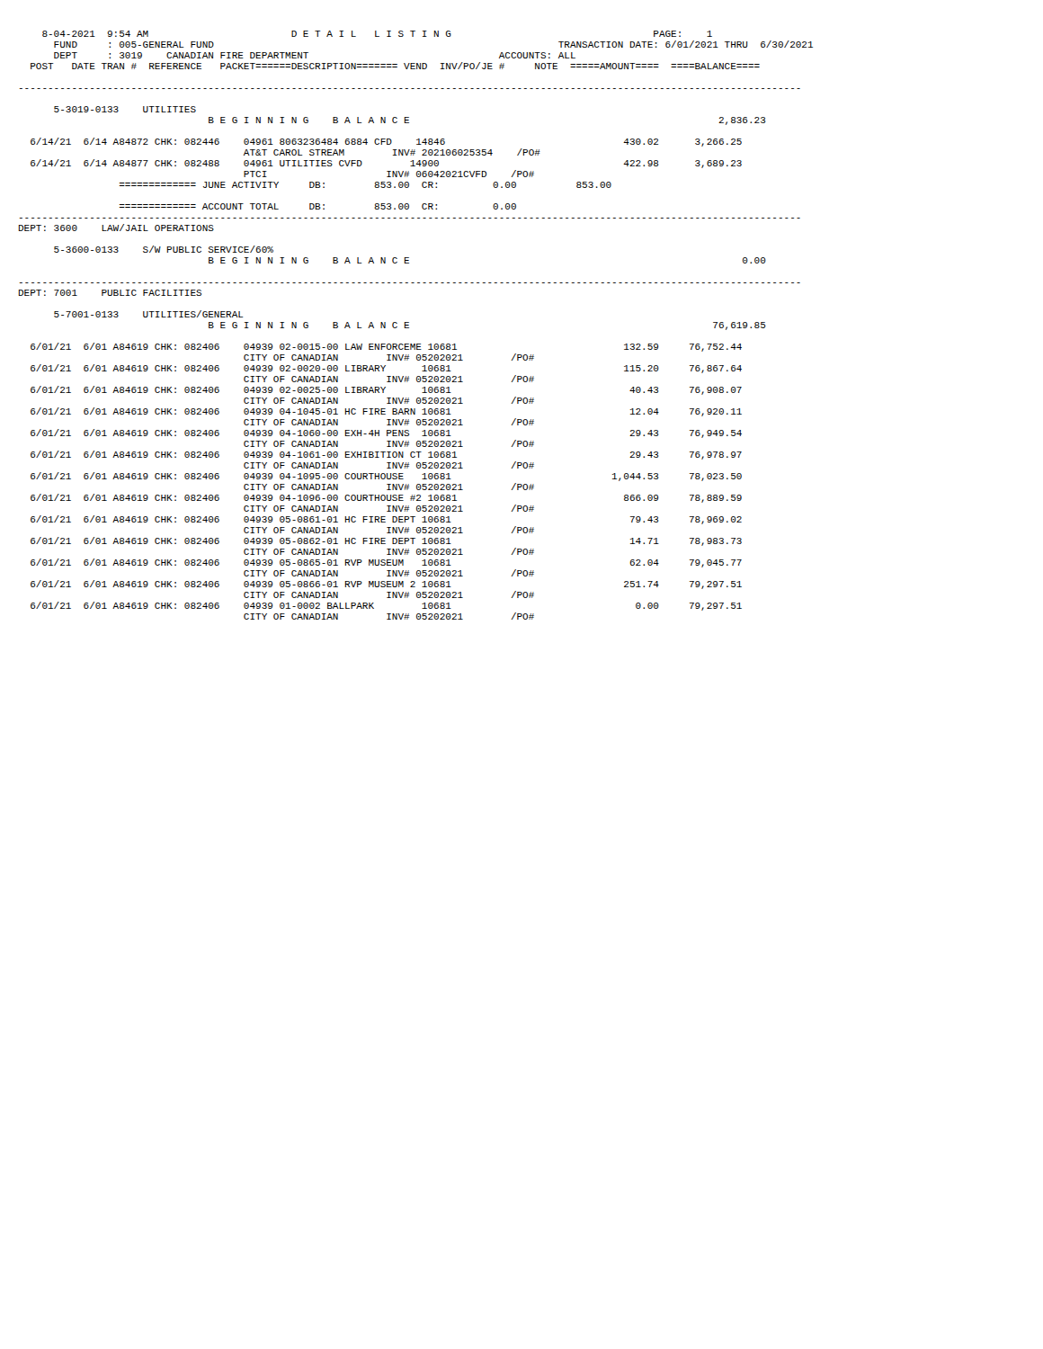8-04-2021 9:54 AM D E T A I L L I S T I N G PAGE: 1 FUND : 005-GENERAL FUND TRANSACTION DATE: 6/01/2021 THRU 6/30/2021 DEPT : 3019 CANADIAN FIRE DEPARTMENT ACCOUNTS: ALL POST DATE TRAN # REFERENCE PACKET======DESCRIPTION======= VEND INV/PO/JE # NOTE =====AMOUNT==== ====BALANCE==== ------------------------------------------------------------------------------------------------------------------------------------ 5-3019-0133 UTILITIES B E G I N N I N G B A L A N C E 2,836.23 6/14/21 6/14 A84872 CHK: 082446 04961 8063236484 6884 CFD 14846 430.02 3,266.25 AT&T CAROL STREAM INV# 202106025354 /PO# 6/14/21 6/14 A84877 CHK: 082488 04961 UTILITIES CVFD 14900 422.98 3,689.23 PTCI INV# 06042021CVFD /PO# ============= JUNE ACTIVITY DB: 853.00 CR: 0.00 853.00 ============= ACCOUNT TOTAL DB: 853.00 CR: 0.00 ------------------------------------------------------------------------------------------------------------------------------------ DEPT: 3600 LAW/JAIL OPERATIONS 5-3600-0133 S/W PUBLIC SERVICE/60% B E G I N N I N G B A L A N C E 0.00 ------------------------------------------------------------------------------------------------------------------------------------ DEPT: 7001 PUBLIC FACILITIES 5-7001-0133 UTILITIES/GENERAL B E G I N N I N G B A L A N C E 76,619.85 6/01/21 6/01 A84619 CHK: 082406 04939 02-0015-00 LAW ENFORCEME 10681 132.59 76,752.44 CITY OF CANADIAN INV# 05202021 /PO# 6/01/21 6/01 A84619 CHK: 082406 04939 02-0020-00 LIBRARY 10681 115.20 76,867.64 CITY OF CANADIAN INV# 05202021 /PO# 6/01/21 6/01 A84619 CHK: 082406 04939 02-0025-00 LIBRARY 10681 40.43 76,908.07 CITY OF CANADIAN INV# 05202021 /PO# 6/01/21 6/01 A84619 CHK: 082406 04939 04-1045-01 HC FIRE BARN 10681 12.04 76,920.11 CITY OF CANADIAN INV# 05202021 /PO# 6/01/21 6/01 A84619 CHK: 082406 04939 04-1060-00 EXH-4H PENS 10681 29.43 76,949.54 CITY OF CANADIAN INV# 05202021 /PO# 6/01/21 6/01 A84619 CHK: 082406 04939 04-1061-00 EXHIBITION CT 10681 29.43 76,978.97 CITY OF CANADIAN INV# 05202021 /PO# 6/01/21 6/01 A84619 CHK: 082406 04939 04-1095-00 COURTHOUSE 10681 1,044.53 78,023.50 CITY OF CANADIAN INV# 05202021 /PO# 6/01/21 6/01 A84619 CHK: 082406 04939 04-1096-00 COURTHOUSE #2 10681 866.09 78,889.59 CITY OF CANADIAN INV# 05202021 /PO# 6/01/21 6/01 A84619 CHK: 082406 04939 05-0861-01 HC FIRE DEPT 10681 79.43 78,969.02 CITY OF CANADIAN INV# 05202021 /PO# 6/01/21 6/01 A84619 CHK: 082406 04939 05-0862-01 HC FIRE DEPT 10681 14.71 78,983.73 CITY OF CANADIAN INV# 05202021 /PO# 6/01/21 6/01 A84619 CHK: 082406 04939 05-0865-01 RVP MUSEUM 10681 62.04 79,045.77 CITY OF CANADIAN INV# 05202021 /PO# 6/01/21 6/01 A84619 CHK: 082406 04939 05-0866-01 RVP MUSEUM 2 10681 251.74 79,297.51 CITY OF CANADIAN INV# 05202021 /PO# 6/01/21 6/01 A84619 CHK: 082406 04939 01-0002 BALLPARK 10681 0.00 79,297.51 CITY OF CANADIAN INV# 05202021 /PO#